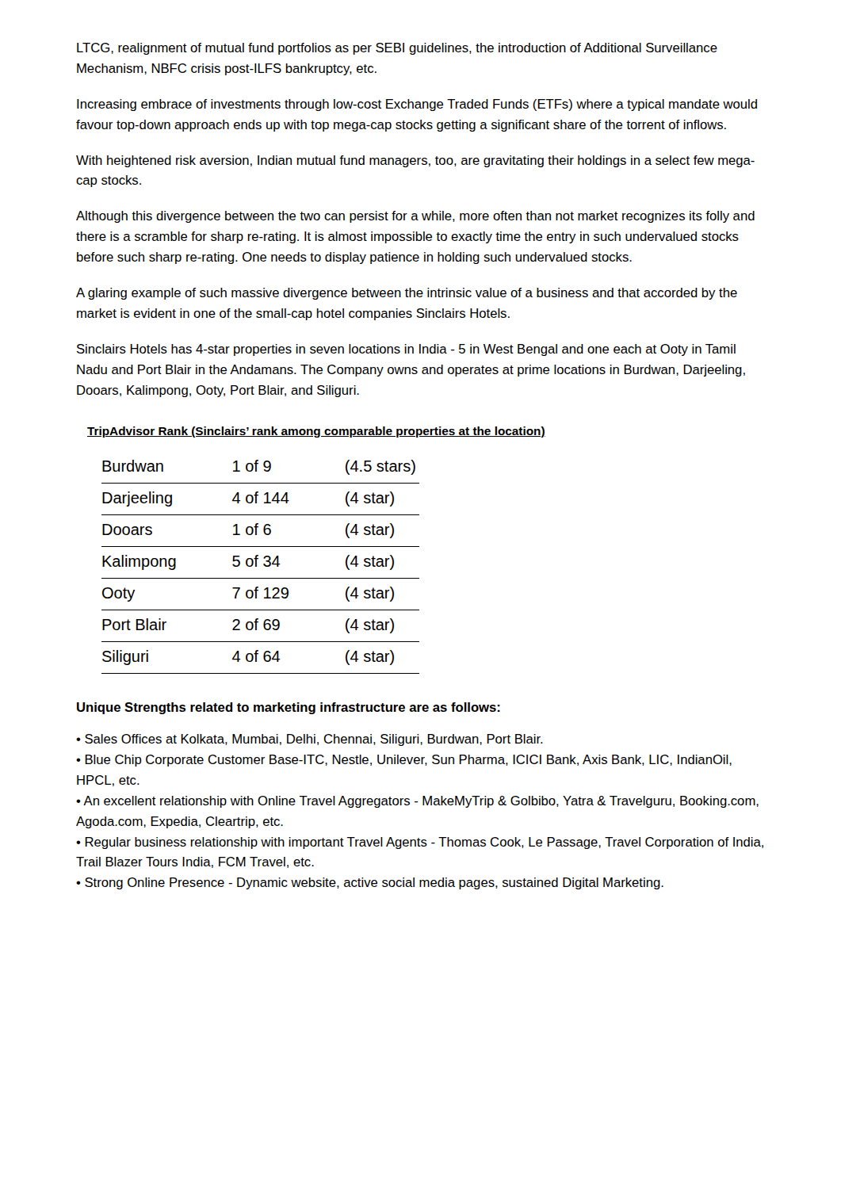LTCG, realignment of mutual fund portfolios as per SEBI guidelines, the introduction of Additional Surveillance Mechanism, NBFC crisis post-ILFS bankruptcy, etc.
Increasing embrace of investments through low-cost Exchange Traded Funds (ETFs) where a typical mandate would favour top-down approach ends up with top mega-cap stocks getting a significant share of the torrent of inflows.
With heightened risk aversion, Indian mutual fund managers, too, are gravitating their holdings in a select few mega-cap stocks.
Although this divergence between the two can persist for a while, more often than not market recognizes its folly and there is a scramble for sharp re-rating. It is almost impossible to exactly time the entry in such undervalued stocks before such sharp re-rating. One needs to display patience in holding such undervalued stocks.
A glaring example of such massive divergence between the intrinsic value of a business and that accorded by the market is evident in one of the small-cap hotel companies Sinclairs Hotels.
Sinclairs Hotels has 4-star properties in seven locations in India - 5 in West Bengal and one each at Ooty in Tamil Nadu and Port Blair in the Andamans. The Company owns and operates at prime locations in Burdwan, Darjeeling, Dooars, Kalimpong, Ooty, Port Blair, and Siliguri.
TripAdvisor Rank (Sinclairs’ rank among comparable properties at the location)
| Burdwan | 1 of 9 | (4.5 stars) |
| Darjeeling | 4 of 144 | (4 star) |
| Dooars | 1 of 6 | (4 star) |
| Kalimpong | 5 of 34 | (4 star) |
| Ooty | 7 of 129 | (4 star) |
| Port Blair | 2 of 69 | (4 star) |
| Siliguri | 4 of 64 | (4 star) |
Unique Strengths related to marketing infrastructure are as follows:
• Sales Offices at Kolkata, Mumbai, Delhi, Chennai, Siliguri, Burdwan, Port Blair.
• Blue Chip Corporate Customer Base-ITC, Nestle, Unilever, Sun Pharma, ICICI Bank, Axis Bank, LIC, IndianOil, HPCL, etc.
• An excellent relationship with Online Travel Aggregators - MakeMyTrip & Golbibo, Yatra & Travelguru, Booking.com, Agoda.com, Expedia, Cleartrip, etc.
• Regular business relationship with important Travel Agents - Thomas Cook, Le Passage, Travel Corporation of India, Trail Blazer Tours India, FCM Travel, etc.
• Strong Online Presence - Dynamic website, active social media pages, sustained Digital Marketing.